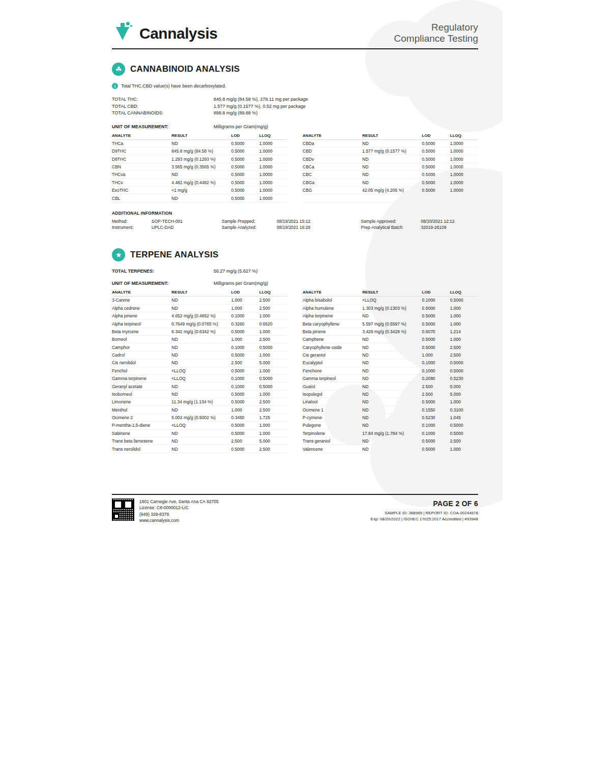Cannalysis
Regulatory
Compliance Testing
☘
CANNABINOID ANALYSIS
i Total THC,CBD value(s) have been decarboxylated.
TOTAL THC:
845.8 mg/g (84.58 %), 279.11 mg per package
TOTAL CBD:
1.577 mg/g (0.1577 %), 0.52 mg per package
TOTAL CANNABINOIDS:
898.8 mg/g (89.88 %)
UNIT OF MEASUREMENT: Milligrams per Gram(mg/g)
| ANALYTE | RESULT | LOD | LLOQ |
| --- | --- | --- | --- |
| THCa | ND | 0.5000 | 1.0000 |
| D9THC | 845.8 mg/g (84.58 %) | 0.5000 | 1.0000 |
| D8THC | 1.293 mg/g (0.1293 %) | 0.5000 | 1.0000 |
| CBN | 3.565 mg/g (0.3565 %) | 0.5000 | 1.0000 |
| THCva | ND | 0.5000 | 1.0000 |
| THCv | 4.482 mg/g (0.4482 %) | 0.5000 | 1.0000 |
| ExoTHC | <1 mg/g | 0.5000 | 1.0000 |
| CBL | ND | 0.5000 | 1.0000 |
| ANALYTE | RESULT | LOD | LLOQ |
| --- | --- | --- | --- |
| CBDa | ND | 0.5000 | 1.0000 |
| CBD | 1.577 mg/g (0.1577 %) | 0.5000 | 1.0000 |
| CBDv | ND | 0.5000 | 1.0000 |
| CBCa | ND | 0.5000 | 1.0000 |
| CBC | ND | 0.5000 | 1.0000 |
| CBGa | ND | 0.5000 | 1.0000 |
| CBG | 42.05 mg/g (4.205 %) | 0.5000 | 1.0000 |
ADDITIONAL INFORMATION
Method:
SOP-TECH-001
Instrument:
UPLC-DAD
Sample Prepped:
08/19/2021 15:12
Sample Analyzed:
08/19/2021 16:28
Sample Approved:
08/20/2021 12:12
Prep-Analytical Batch:
32019-26109
★
TERPENE ANALYSIS
TOTAL TERPENES: 56.27 mg/g (5.627 %)
UNIT OF MEASUREMENT: Milligrams per Gram(mg/g)
| ANALYTE | RESULT | LOD | LLOQ |
| --- | --- | --- | --- |
| 3-Carene | ND | 1.000 | 2.500 |
| Alpha cedrene | ND | 1.000 | 2.500 |
| Alpha pinene | 4.652 mg/g (0.4652 %) | 0.1000 | 1.000 |
| Alpha terpineol | 0.7649 mg/g (0.0765 %) | 0.3260 | 0.6520 |
| Beta myrcene | 6.342 mg/g (0.6342 %) | 0.5000 | 1.000 |
| Borneol | ND | 1.000 | 2.500 |
| Camphor | ND | 0.1000 | 0.5000 |
| Cedrol | ND | 0.5000 | 1.000 |
| Cis nerolidol | ND | 2.500 | 5.000 |
| Fenchol | <LLOQ | 0.5000 | 1.000 |
| Gamma terpinene | <LLOQ | 0.1000 | 0.5000 |
| Geranyl acetate | ND | 0.1000 | 0.5000 |
| Isoborneol | ND | 0.5000 | 1.000 |
| Limonene | 11.34 mg/g (1.134 %) | 0.5000 | 2.500 |
| Menthol | ND | 1.000 | 2.500 |
| Ocimene 2 | 5.002 mg/g (0.5002 %) | 0.3450 | 1.725 |
| P-mentha-1,5-diene | <LLOQ | 0.5000 | 1.000 |
| Sabinene | ND | 0.5000 | 1.000 |
| Trans beta farnesene | ND | 2.500 | 5.000 |
| Trans nerolidol | ND | 0.5000 | 2.500 |
| ANALYTE | RESULT | LOD | LLOQ |
| --- | --- | --- | --- |
| Alpha bisabolol | <LLOQ | 0.1000 | 0.5000 |
| Alpha humulene | 1.303 mg/g (0.1303 %) | 0.5000 | 1.000 |
| Alpha terpinene | ND | 0.5000 | 1.000 |
| Beta caryophyllene | 5.597 mg/g (0.5597 %) | 0.5000 | 1.000 |
| Beta pinene | 3.429 mg/g (0.3429 %) | 0.6070 | 1.214 |
| Camphene | ND | 0.5000 | 1.000 |
| Caryophyllene oxide | ND | 0.5000 | 2.500 |
| Cis geraniol | ND | 1.000 | 2.500 |
| Eucalyptol | ND | 0.1000 | 0.5000 |
| Fenchone | ND | 0.1000 | 0.5000 |
| Gamma terpineol | ND | 0.2090 | 0.5230 |
| Guaiol | ND | 2.500 | 5.000 |
| Isopulegol | ND | 2.500 | 5.000 |
| Linalool | ND | 0.5000 | 1.000 |
| Ocimene 1 | ND | 0.1550 | 0.3100 |
| P-cymene | ND | 0.5230 | 1.045 |
| Pulegone | ND | 0.1000 | 0.5000 |
| Terpinolene | 17.84 mg/g (1.784 %) | 0.1000 | 0.5000 |
| Trans geraniol | ND | 0.5000 | 2.500 |
| Valencene | ND | 0.5000 | 1.000 |
1801 Carnegie Ave, Santa Ana CA 92705
License: C8-0000012-LIC
(949) 329-8378
www.cannalysis.com
PAGE 2 OF 6
SAMPLE ID: 368965 | REPORT ID: COA-00244678
Exp: 08/20/2022 | ISO/IEC 17025:2017 Accredited | #93948